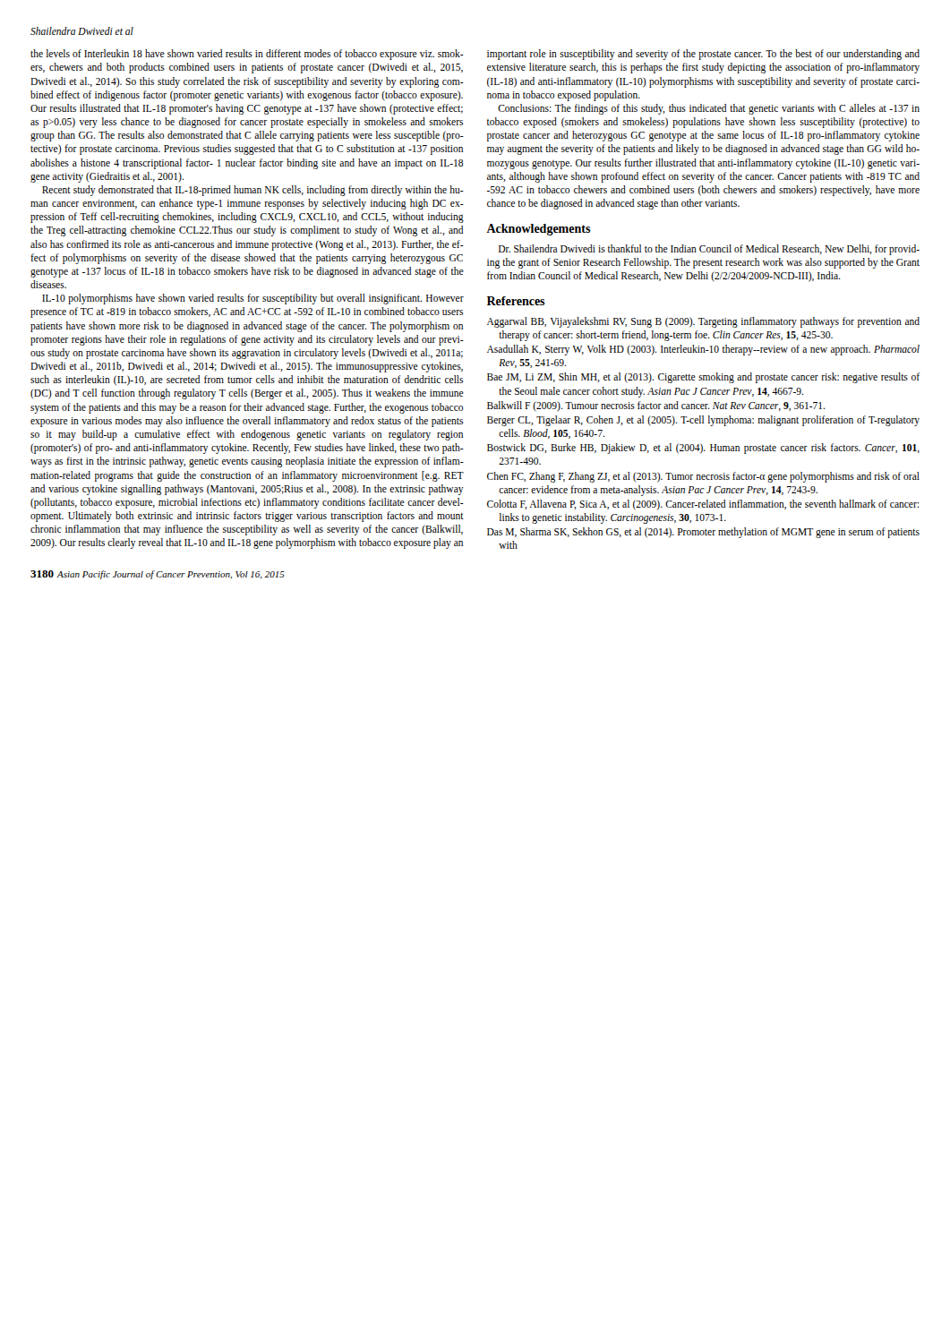Shailendra Dwivedi et al
the levels of Interleukin 18 have shown varied results in different modes of tobacco exposure viz. smokers, chewers and both products combined users in patients of prostate cancer (Dwivedi et al., 2015, Dwivedi et al., 2014). So this study correlated the risk of susceptibility and severity by exploring combined effect of indigenous factor (promoter genetic variants) with exogenous factor (tobacco exposure). Our results illustrated that IL-18 promoter's having CC genotype at -137 have shown (protective effect; as p>0.05) very less chance to be diagnosed for cancer prostate especially in smokeless and smokers group than GG. The results also demonstrated that C allele carrying patients were less susceptible (protective) for prostate carcinoma. Previous studies suggested that that G to C substitution at -137 position abolishes a histone 4 transcriptional factor- 1 nuclear factor binding site and have an impact on IL-18 gene activity (Giedraitis et al., 2001).
Recent study demonstrated that IL-18-primed human NK cells, including from directly within the human cancer environment, can enhance type-1 immune responses by selectively inducing high DC expression of Teff cell-recruiting chemokines, including CXCL9, CXCL10, and CCL5, without inducing the Treg cell-attracting chemokine CCL22.Thus our study is compliment to study of Wong et al., and also has confirmed its role as anti-cancerous and immune protective (Wong et al., 2013). Further, the effect of polymorphisms on severity of the disease showed that the patients carrying heterozygous GC genotype at -137 locus of IL-18 in tobacco smokers have risk to be diagnosed in advanced stage of the diseases.
IL-10 polymorphisms have shown varied results for susceptibility but overall insignificant. However presence of TC at -819 in tobacco smokers, AC and AC+CC at -592 of IL-10 in combined tobacco users patients have shown more risk to be diagnosed in advanced stage of the cancer. The polymorphism on promoter regions have their role in regulations of gene activity and its circulatory levels and our previous study on prostate carcinoma have shown its aggravation in circulatory levels (Dwivedi et al., 2011a; Dwivedi et al., 2011b, Dwivedi et al., 2014; Dwivedi et al., 2015). The immunosuppressive cytokines, such as interleukin (IL)-10, are secreted from tumor cells and inhibit the maturation of dendritic cells (DC) and T cell function through regulatory T cells (Berger et al., 2005). Thus it weakens the immune system of the patients and this may be a reason for their advanced stage. Further, the exogenous tobacco exposure in various modes may also influence the overall inflammatory and redox status of the patients so it may build-up a cumulative effect with endogenous genetic variants on regulatory region (promoter's) of pro- and anti-inflammatory cytokine. Recently, Few studies have linked, these two pathways as first in the intrinsic pathway, genetic events causing neoplasia initiate the expression of inflammation-related programs that guide the construction of an inflammatory microenvironment [e.g. RET and various cytokine signalling pathways (Mantovani, 2005;Rius et al., 2008). In the extrinsic pathway (pollutants, tobacco exposure, microbial infections etc) inflammatory conditions facilitate cancer development. Ultimately both extrinsic and intrinsic factors trigger various transcription factors and mount chronic inflammation that may influence the susceptibility as well as severity of the cancer (Balkwill, 2009). Our results clearly reveal that IL-10 and IL-18 gene polymorphism with tobacco exposure play an important role in susceptibility and severity of the prostate cancer. To the best of our understanding and extensive literature search, this is perhaps the first study depicting the association of pro-inflammatory (IL-18) and anti-inflammatory (IL-10) polymorphisms with susceptibility and severity of prostate carcinoma in tobacco exposed population.
Conclusions: The findings of this study, thus indicated that genetic variants with C alleles at -137 in tobacco exposed (smokers and smokeless) populations have shown less susceptibility (protective) to prostate cancer and heterozygous GC genotype at the same locus of IL-18 pro-inflammatory cytokine may augment the severity of the patients and likely to be diagnosed in advanced stage than GG wild homozygous genotype. Our results further illustrated that anti-inflammatory cytokine (IL-10) genetic variants, although have shown profound effect on severity of the cancer. Cancer patients with -819 TC and -592 AC in tobacco chewers and combined users (both chewers and smokers) respectively, have more chance to be diagnosed in advanced stage than other variants.
Acknowledgements
Dr. Shailendra Dwivedi is thankful to the Indian Council of Medical Research, New Delhi, for providing the grant of Senior Research Fellowship. The present research work was also supported by the Grant from Indian Council of Medical Research, New Delhi (2/2/204/2009-NCD-III), India.
References
Aggarwal BB, Vijayalekshmi RV, Sung B (2009). Targeting inflammatory pathways for prevention and therapy of cancer: short-term friend, long-term foe. Clin Cancer Res, 15, 425-30.
Asadullah K, Sterry W, Volk HD (2003). Interleukin-10 therapy--review of a new approach. Pharmacol Rev, 55, 241-69.
Bae JM, Li ZM, Shin MH, et al (2013). Cigarette smoking and prostate cancer risk: negative results of the Seoul male cancer cohort study. Asian Pac J Cancer Prev, 14, 4667-9.
Balkwill F (2009). Tumour necrosis factor and cancer. Nat Rev Cancer, 9, 361-71.
Berger CL, Tigelaar R, Cohen J, et al (2005). T-cell lymphoma: malignant proliferation of T-regulatory cells. Blood, 105, 1640-7.
Bostwick DG, Burke HB, Djakiew D, et al (2004). Human prostate cancer risk factors. Cancer, 101, 2371-490.
Chen FC, Zhang F, Zhang ZJ, et al (2013). Tumor necrosis factor-α gene polymorphisms and risk of oral cancer: evidence from a meta-analysis. Asian Pac J Cancer Prev, 14, 7243-9.
Colotta F, Allavena P, Sica A, et al (2009). Cancer-related inflammation, the seventh hallmark of cancer: links to genetic instability. Carcinogenesis, 30, 1073-1.
Das M, Sharma SK, Sekhon GS, et al (2014). Promoter methylation of MGMT gene in serum of patients with
3180 Asian Pacific Journal of Cancer Prevention, Vol 16, 2015